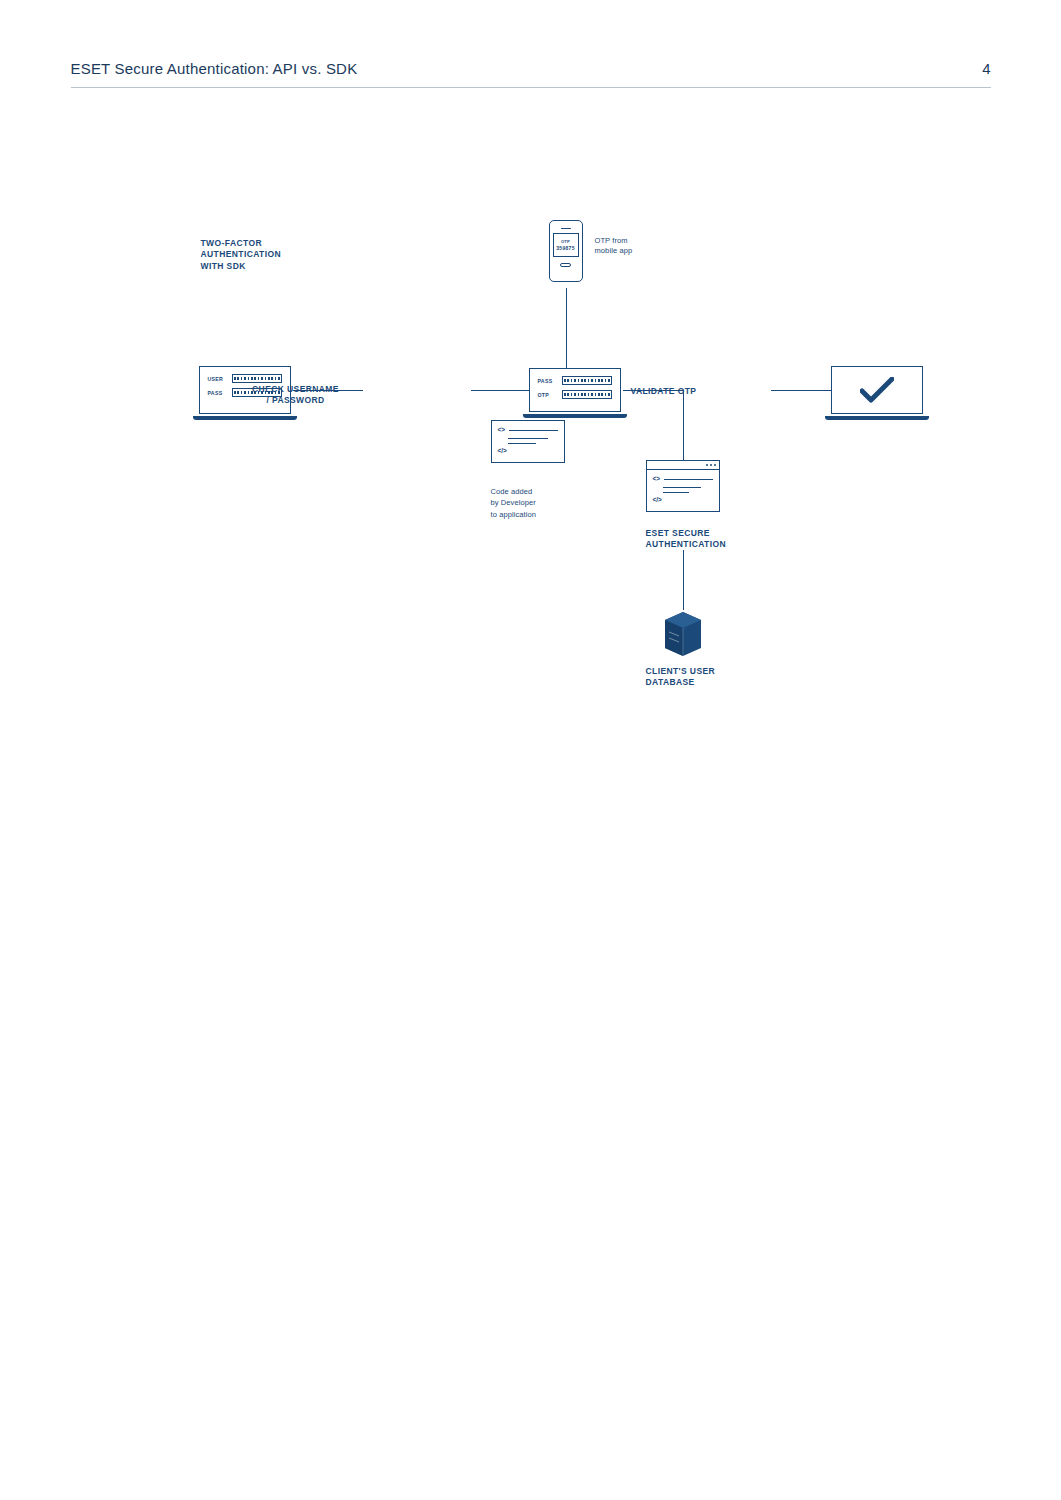ESET Secure Authentication: API vs. SDK
4
TWO-FACTOR
AUTHENTICATION
WITH SDK
OTP
359875
OTP from
mobile app
USER
PASS
CHECK USERNAME
/ PASSWORD
PASS
OTP
<>
</>
Code added
by Developer
to application
VALIDATE OTP
<>
</>
ESET SECURE
AUTHENTICATION
CLIENT'S USER
DATABASE